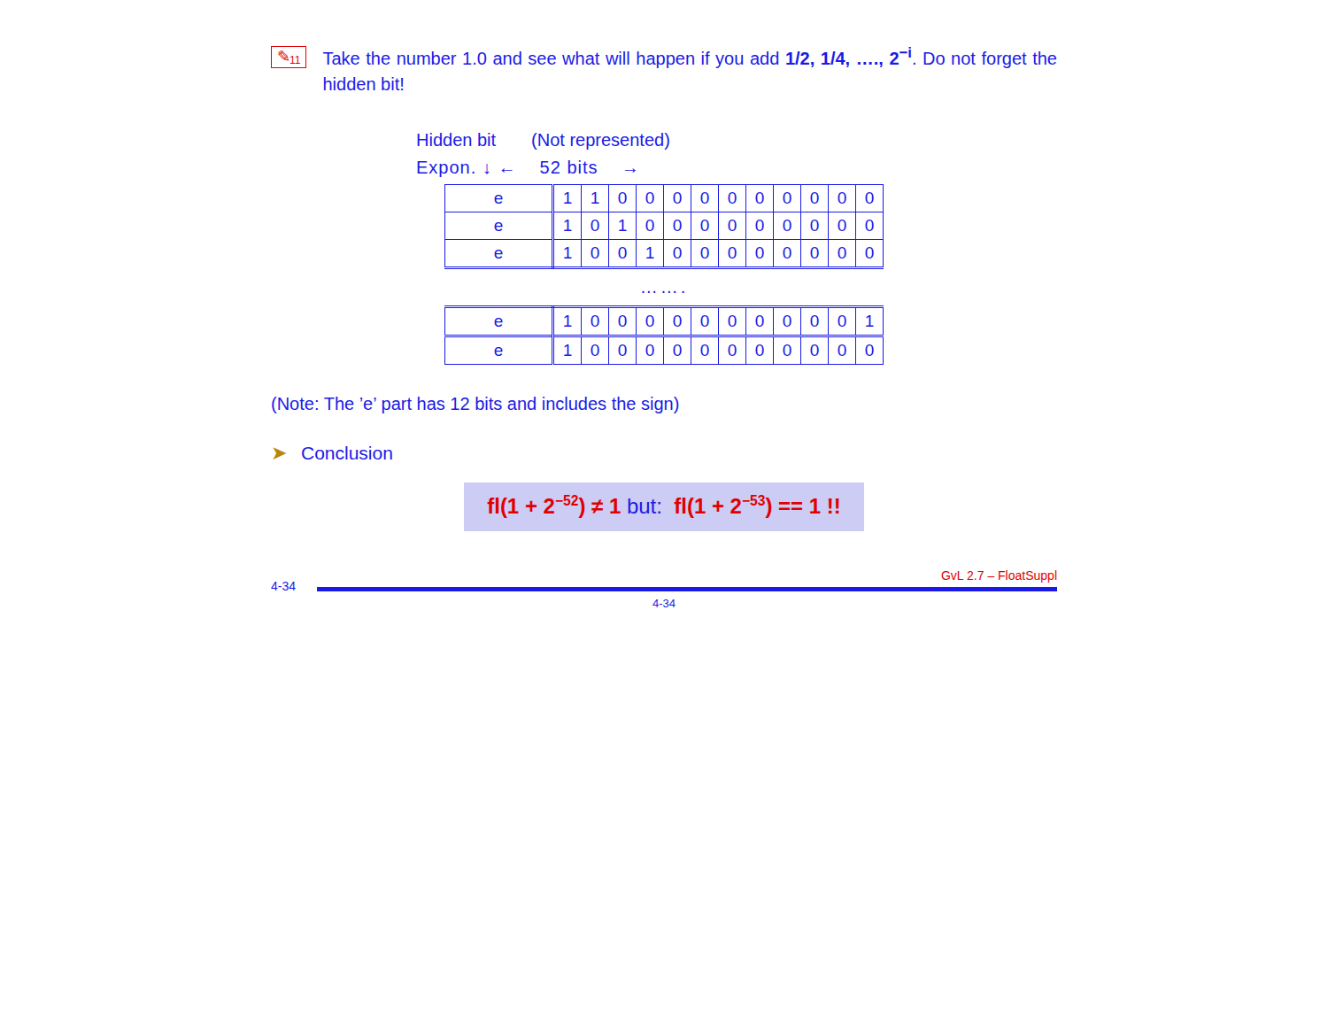✎11
Take the number 1.0 and see what will happen if you add 1/2, 1/4, …., 2−i. Do not forget the hidden bit!
Hidden bit (Not represented)
Expon. ↓ ← 52 bits →
| e | 1 | 1 | 0 | 0 | 0 | 0 | 0 | 0 | 0 | 0 | 0 | 0 |
| e | 1 | 0 | 1 | 0 | 0 | 0 | 0 | 0 | 0 | 0 | 0 | 0 |
| e | 1 | 0 | 0 | 1 | 0 | 0 | 0 | 0 | 0 | 0 | 0 | 0 |
…….
| e | 1 | 0 | 0 | 0 | 0 | 0 | 0 | 0 | 0 | 0 | 0 | 1 |
| e | 1 | 0 | 0 | 0 | 0 | 0 | 0 | 0 | 0 | 0 | 0 | 0 |
(Note: The ’e’ part has 12 bits and includes the sign)
➤ Conclusion
fl(1 + 2−52) ≠ 1 but: fl(1 + 2−53) == 1 !!
4-34 GvL 2.7 – FloatSuppl 4-34